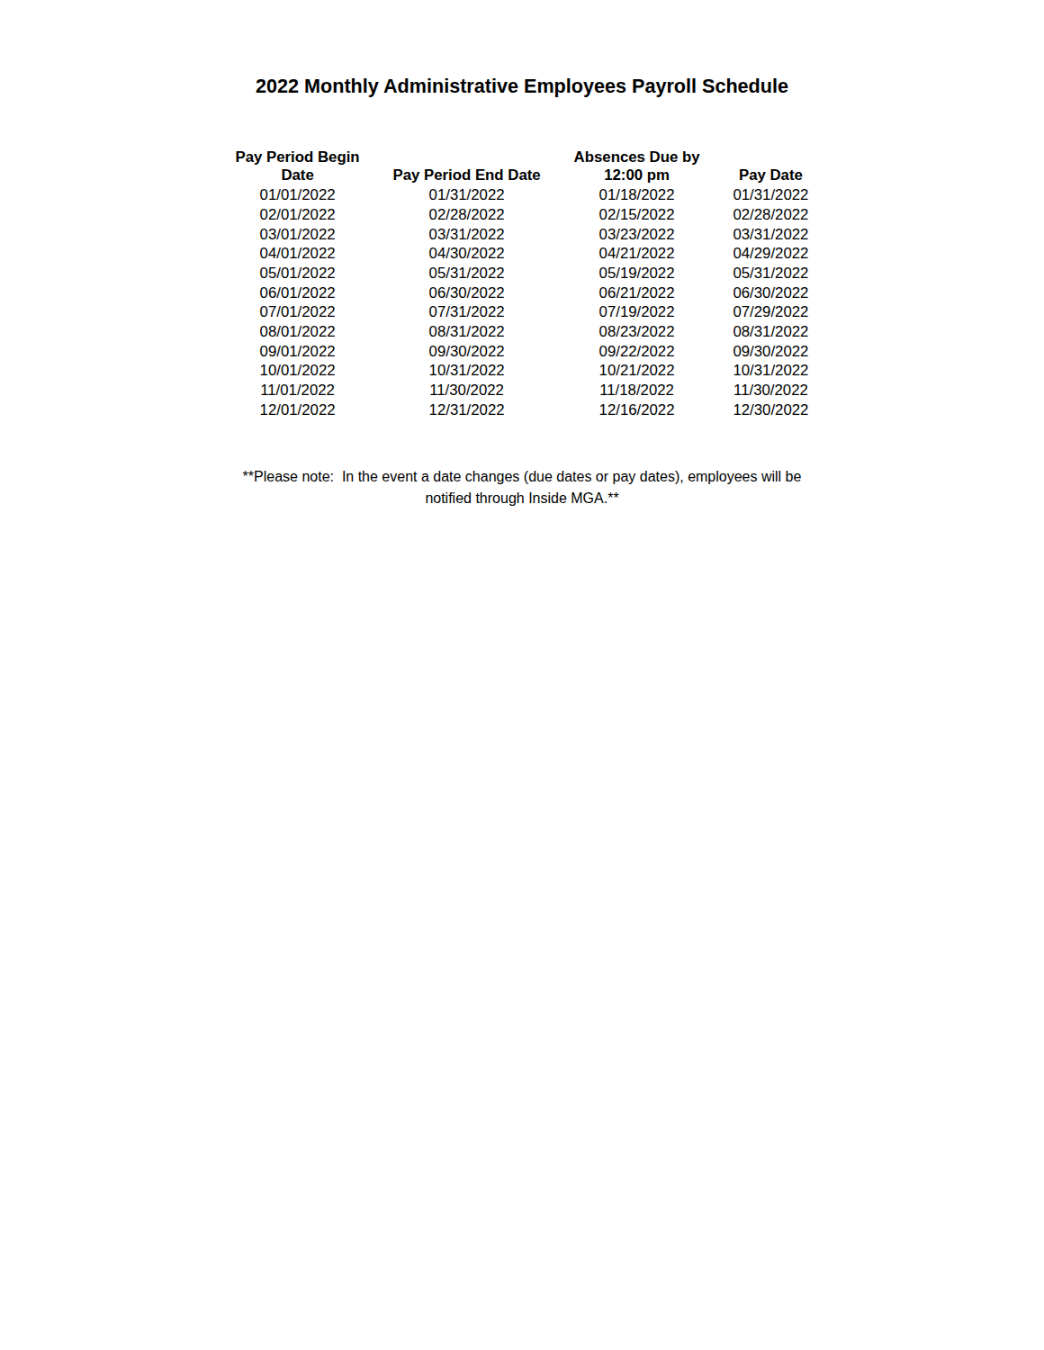2022 Monthly Administrative Employees Payroll Schedule
| Pay Period Begin Date | Pay Period End Date | Absences Due by 12:00 pm | Pay Date |
| --- | --- | --- | --- |
| 01/01/2022 | 01/31/2022 | 01/18/2022 | 01/31/2022 |
| 02/01/2022 | 02/28/2022 | 02/15/2022 | 02/28/2022 |
| 03/01/2022 | 03/31/2022 | 03/23/2022 | 03/31/2022 |
| 04/01/2022 | 04/30/2022 | 04/21/2022 | 04/29/2022 |
| 05/01/2022 | 05/31/2022 | 05/19/2022 | 05/31/2022 |
| 06/01/2022 | 06/30/2022 | 06/21/2022 | 06/30/2022 |
| 07/01/2022 | 07/31/2022 | 07/19/2022 | 07/29/2022 |
| 08/01/2022 | 08/31/2022 | 08/23/2022 | 08/31/2022 |
| 09/01/2022 | 09/30/2022 | 09/22/2022 | 09/30/2022 |
| 10/01/2022 | 10/31/2022 | 10/21/2022 | 10/31/2022 |
| 11/01/2022 | 11/30/2022 | 11/18/2022 | 11/30/2022 |
| 12/01/2022 | 12/31/2022 | 12/16/2022 | 12/30/2022 |
**Please note: In the event a date changes (due dates or pay dates), employees will be notified through Inside MGA.**